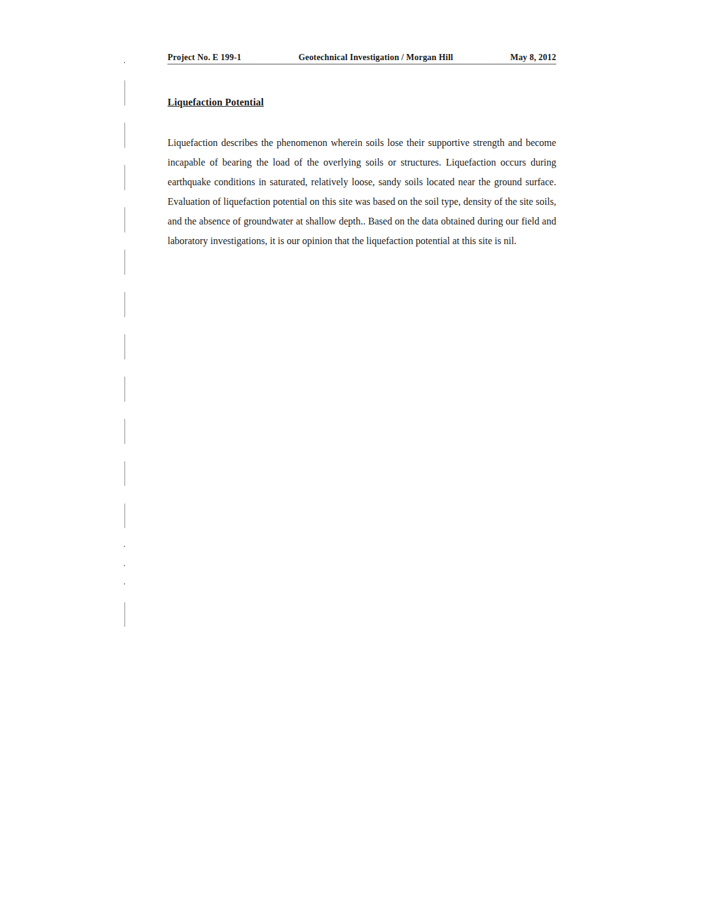Project No. E 199-1 Geotechnical Investigation / Morgan Hill May 8, 2012
Liquefaction Potential
Liquefaction describes the phenomenon wherein soils lose their supportive strength and become incapable of bearing the load of the overlying soils or structures. Liquefaction occurs during earthquake conditions in saturated, relatively loose, sandy soils located near the ground surface. Evaluation of liquefaction potential on this site was based on the soil type, density of the site soils, and the absence of groundwater at shallow depth.. Based on the data obtained during our field and laboratory investigations, it is our opinion that the liquefaction potential at this site is nil.